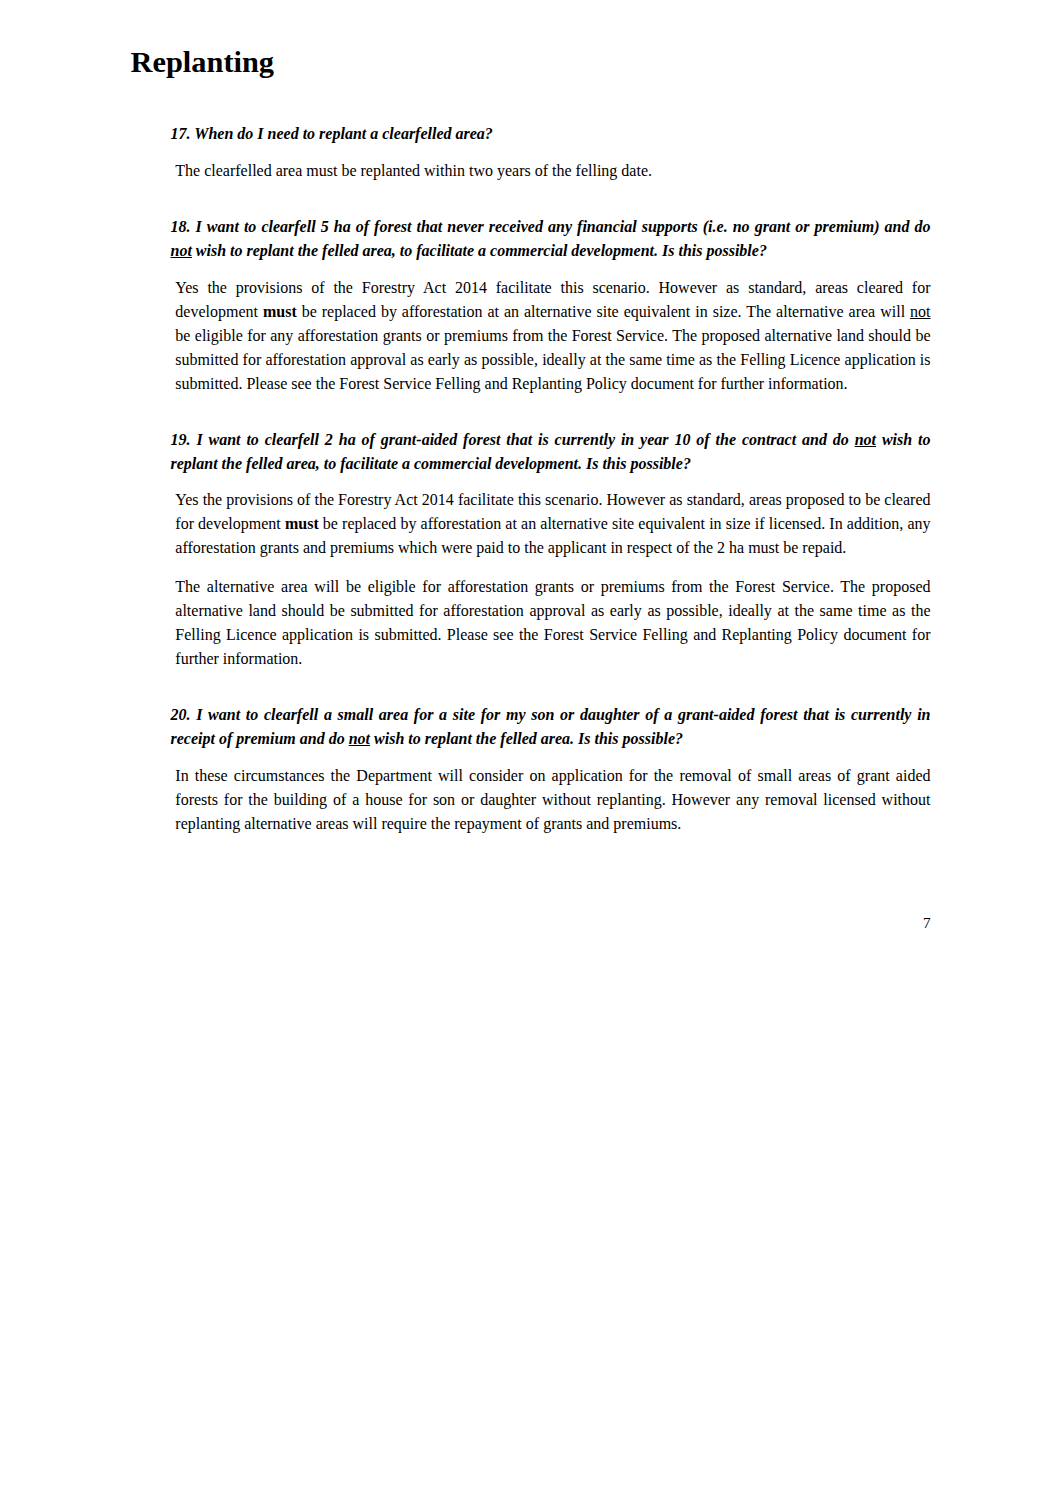Replanting
17. When do I need to replant a clearfelled area?
The clearfelled area must be replanted within two years of the felling date.
18. I want to clearfell 5 ha of forest that never received any financial supports (i.e. no grant or premium) and do not wish to replant the felled area, to facilitate a commercial development. Is this possible?
Yes the provisions of the Forestry Act 2014 facilitate this scenario. However as standard, areas cleared for development must be replaced by afforestation at an alternative site equivalent in size. The alternative area will not be eligible for any afforestation grants or premiums from the Forest Service. The proposed alternative land should be submitted for afforestation approval as early as possible, ideally at the same time as the Felling Licence application is submitted. Please see the Forest Service Felling and Replanting Policy document for further information.
19. I want to clearfell 2 ha of grant-aided forest that is currently in year 10 of the contract and do not wish to replant the felled area, to facilitate a commercial development. Is this possible?
Yes the provisions of the Forestry Act 2014 facilitate this scenario. However as standard, areas proposed to be cleared for development must be replaced by afforestation at an alternative site equivalent in size if licensed. In addition, any afforestation grants and premiums which were paid to the applicant in respect of the 2 ha must be repaid.
The alternative area will be eligible for afforestation grants or premiums from the Forest Service. The proposed alternative land should be submitted for afforestation approval as early as possible, ideally at the same time as the Felling Licence application is submitted. Please see the Forest Service Felling and Replanting Policy document for further information.
20. I want to clearfell a small area for a site for my son or daughter of a grant-aided forest that is currently in receipt of premium and do not wish to replant the felled area. Is this possible?
In these circumstances the Department will consider on application for the removal of small areas of grant aided forests for the building of a house for son or daughter without replanting. However any removal licensed without replanting alternative areas will require the repayment of grants and premiums.
7